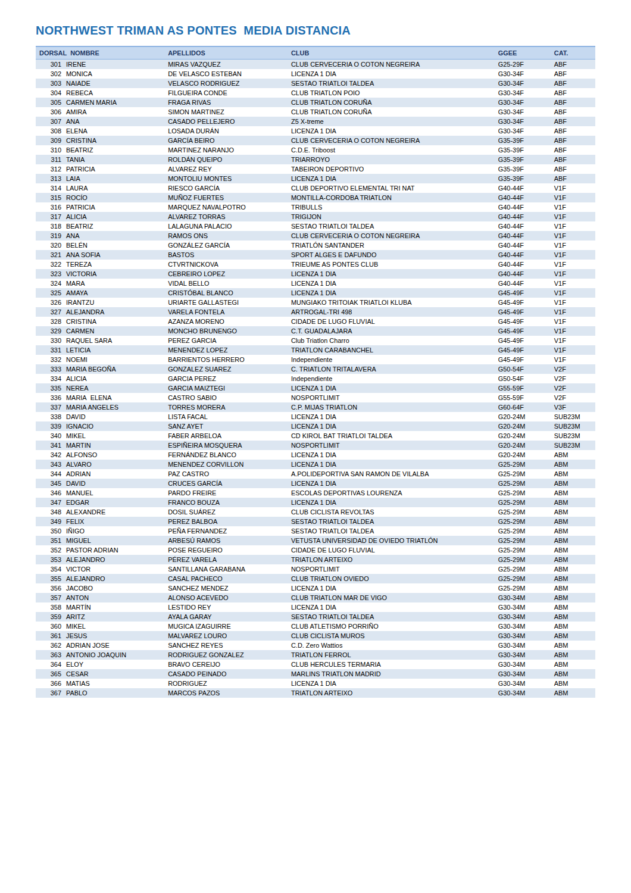NORTHWEST TRIMAN AS PONTES MEDIA DISTANCIA
| DORSAL NOMBRE | APELLIDOS | CLUB | GGEE | CAT. |
| --- | --- | --- | --- | --- |
| 301 | IRENE | MIRAS VAZQUEZ | CLUB CERVECERIA O COTON NEGREIRA | G25-29F | ABF |
| 302 | MONICA | DE VELASCO ESTEBAN | LICENZA 1 DIA | G30-34F | ABF |
| 303 | NAIADE | VELASCO RODRIGUEZ | SESTAO TRIATLOI TALDEA | G30-34F | ABF |
| 304 | REBECA | FILGUEIRA CONDE | CLUB TRIATLON POIO | G30-34F | ABF |
| 305 | CARMEN MARIA | FRAGA RIVAS | CLUB TRIATLON CORUÑA | G30-34F | ABF |
| 306 | AMIRA | SIMON MARTINEZ | CLUB TRIATLON CORUÑA | G30-34F | ABF |
| 307 | ANA | CASADO PELLEJERO | Z5 X-treme | G30-34F | ABF |
| 308 | ELENA | LOSADA DURÁN | LICENZA 1 DIA | G30-34F | ABF |
| 309 | CRISTINA | GARCÍA BEIRO | CLUB CERVECERIA O COTON NEGREIRA | G35-39F | ABF |
| 310 | BEATRIZ | MARTINEZ NARANJO | C.D.E. Triboost | G35-39F | ABF |
| 311 | TANIA | ROLDÁN QUEIPO | TRIARROYO | G35-39F | ABF |
| 312 | PATRICIA | ALVAREZ REY | TABEIRON DEPORTIVO | G35-39F | ABF |
| 313 | LAIA | MONTOLIU MONTES | LICENZA 1 DIA | G35-39F | ABF |
| 314 | LAURA | RIESCO GARCÍA | CLUB DEPORTIVO ELEMENTAL TRI NAT | G40-44F | V1F |
| 315 | ROCÍO | MUÑOZ FUERTES | MONTILLA-CORDOBA TRIATLON | G40-44F | V1F |
| 316 | PATRICIA | MARQUEZ NAVALPOTRO | TRIBULLS | G40-44F | V1F |
| 317 | ALICIA | ALVAREZ TORRAS | TRIGIJON | G40-44F | V1F |
| 318 | BEATRIZ | LALAGUNA PALACIO | SESTAO TRIATLOI TALDEA | G40-44F | V1F |
| 319 | ANA | RAMOS ONS | CLUB CERVECERIA O COTON NEGREIRA | G40-44F | V1F |
| 320 | BELÉN | GONZÁLEZ GARCÍA | TRIATLÓN SANTANDER | G40-44F | V1F |
| 321 | ANA SOFIA | BASTOS | SPORT ALGES E DAFUNDO | G40-44F | V1F |
| 322 | TEREZA | CTVRTNICKOVA | TRIEUME AS PONTES CLUB | G40-44F | V1F |
| 323 | VICTORIA | CEBREIRO LOPEZ | LICENZA 1 DIA | G40-44F | V1F |
| 324 | MARA | VIDAL BELLO | LICENZA 1 DIA | G40-44F | V1F |
| 325 | AMAYA | CRISTÓBAL BLANCO | LICENZA 1 DIA | G45-49F | V1F |
| 326 | IRANTZU | URIARTE GALLASTEGI | MUNGIAKO TRITOIAK TRIATLOI KLUBA | G45-49F | V1F |
| 327 | ALEJANDRA | VARELA FONTELA | ARTROGAL-TRI 498 | G45-49F | V1F |
| 328 | CRISTINA | AZANZA MORENO | CIDADE DE LUGO FLUVIAL | G45-49F | V1F |
| 329 | CARMEN | MONCHO BRUNENGO | C.T. GUADALAJARA | G45-49F | V1F |
| 330 | RAQUEL SARA | PEREZ GARCIA | Club Triatlon Charro | G45-49F | V1F |
| 331 | LETICIA | MENENDEZ LOPEZ | TRIATLON CARABANCHEL | G45-49F | V1F |
| 332 | NOEMI | BARRIENTOS HERRERO | Independiente | G45-49F | V1F |
| 333 | MARIA BEGOÑA | GONZALEZ SUAREZ | C. TRIATLON TRITALAVERA | G50-54F | V2F |
| 334 | ALICIA | GARCIA PEREZ | Independiente | G50-54F | V2F |
| 335 | NEREA | GARCIA MAIZTEGI | LICENZA 1 DIA | G55-59F | V2F |
| 336 | MARIA ELENA | CASTRO SABIO | NOSPORTLIMIT | G55-59F | V2F |
| 337 | MARIA ANGELES | TORRES MORERA | C.P. MIJAS TRIATLON | G60-64F | V3F |
| 338 | DAVID | LISTA FACAL | LICENZA 1 DIA | G20-24M | SUB23M |
| 339 | IGNACIO | SANZ AYET | LICENZA 1 DIA | G20-24M | SUB23M |
| 340 | MIKEL | FABER ARBELOA | CD KIROL BAT TRIATLOI TALDEA | G20-24M | SUB23M |
| 341 | MARTIN | ESPIÑEIRA MOSQUERA | NOSPORTLIMIT | G20-24M | SUB23M |
| 342 | ALFONSO | FERNÁNDEZ BLANCO | LICENZA 1 DIA | G20-24M | ABM |
| 343 | ALVARO | MENENDEZ CORVILLON | LICENZA 1 DIA | G25-29M | ABM |
| 344 | ADRIAN | PAZ CASTRO | A.POLIDEPORTIVA SAN RAMON DE VILALBA | G25-29M | ABM |
| 345 | DAVID | CRUCES GARCÍA | LICENZA 1 DIA | G25-29M | ABM |
| 346 | MANUEL | PARDO FREIRE | ESCOLAS DEPORTIVAS LOURENZA | G25-29M | ABM |
| 347 | EDGAR | FRANCO BOUZA | LICENZA 1 DIA | G25-29M | ABM |
| 348 | ALEXANDRE | DOSIL SUÁREZ | CLUB CICLISTA REVOLTAS | G25-29M | ABM |
| 349 | FELIX | PEREZ BALBOA | SESTAO TRIATLOI TALDEA | G25-29M | ABM |
| 350 | IÑIGO | PEÑA FERNANDEZ | SESTAO TRIATLOI TALDEA | G25-29M | ABM |
| 351 | MIGUEL | ARBESÚ RAMOS | VETUSTA UNIVERSIDAD DE OVIEDO TRIATLÓN | G25-29M | ABM |
| 352 | PASTOR ADRIAN | POSE REGUEIRO | CIDADE DE LUGO FLUVIAL | G25-29M | ABM |
| 353 | ALEJANDRO | PÉREZ VARELA | TRIATLON ARTEIXO | G25-29M | ABM |
| 354 | VICTOR | SANTILLANA GARABANA | NOSPORTLIMIT | G25-29M | ABM |
| 355 | ALEJANDRO | CASAL PACHECO | CLUB TRIATLON OVIEDO | G25-29M | ABM |
| 356 | JACOBO | SANCHEZ MENDEZ | LICENZA 1 DIA | G25-29M | ABM |
| 357 | ANTON | ALONSO ACEVEDO | CLUB TRIATLON MAR DE VIGO | G30-34M | ABM |
| 358 | MARTÍN | LESTIDO REY | LICENZA 1 DIA | G30-34M | ABM |
| 359 | ARITZ | AYALA GARAY | SESTAO TRIATLOI TALDEA | G30-34M | ABM |
| 360 | MIKEL | MUGICA IZAGUIRRE | CLUB ATLETISMO PORRIÑO | G30-34M | ABM |
| 361 | JESUS | MALVAREZ LOURO | CLUB CICLISTA MUROS | G30-34M | ABM |
| 362 | ADRIAN JOSE | SANCHEZ REYES | C.D. Zero Wattios | G30-34M | ABM |
| 363 | ANTONIO JOAQUIN | RODRIGUEZ GONZALEZ | TRIATLON FERROL | G30-34M | ABM |
| 364 | ELOY | BRAVO CEREIJO | CLUB HERCULES TERMARIA | G30-34M | ABM |
| 365 | CESAR | CASADO PEINADO | MARLINS TRIATLON MADRID | G30-34M | ABM |
| 366 | MATIAS | RODRIGUEZ | LICENZA 1 DIA | G30-34M | ABM |
| 367 | PABLO | MARCOS PAZOS | TRIATLON ARTEIXO | G30-34M | ABM |